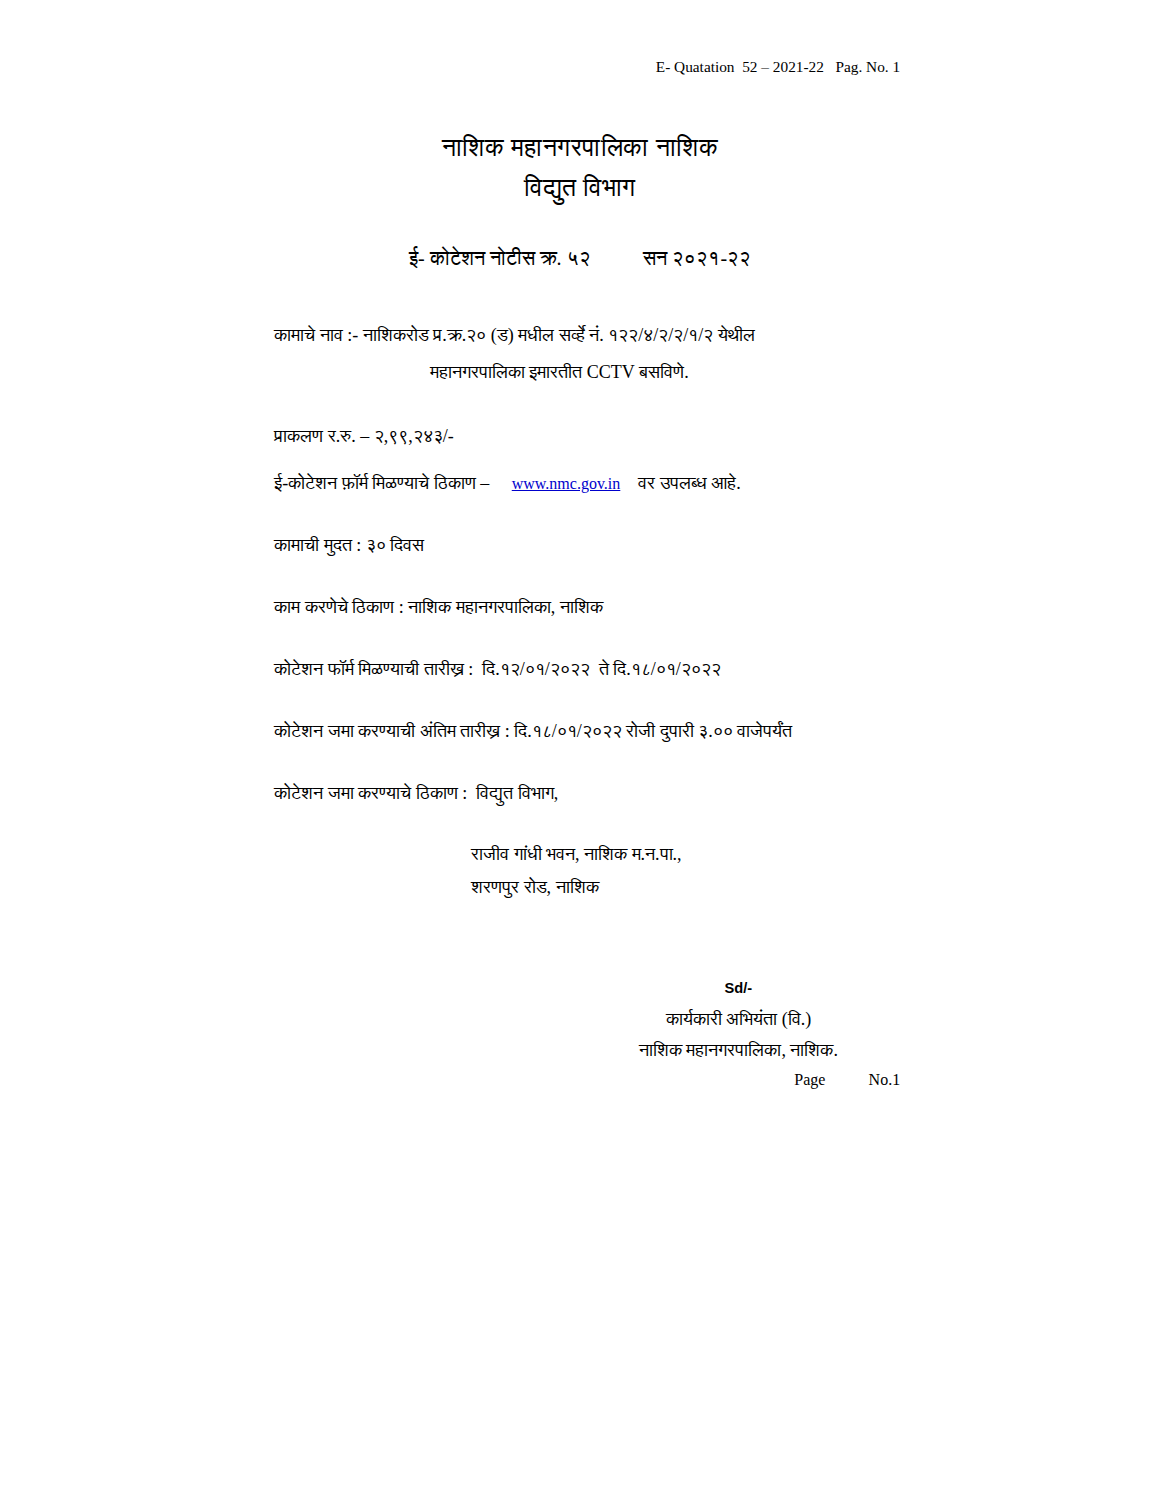E- Quatation 52 – 2021-22 Pag. No. 1
नाशिक महानगरपालिका नाशिक
विद्युत विभाग
ई- कोटेशन नोटीस क्र. ५२ सन २०२१-२२
कामाचे नाव :- नाशिकरोड प्र.क्र.२० (ड) मधील सर्व्हे नं. १२२/४/२/२/१/२ येथील महानगरपालिका इमारतीत CCTV बसविणे.
प्राकलण र.रु. – २,९९,२४३/-
ई-कोटेशन फ़ॉर्म मिळण्याचे ठिकाण – www.nmc.gov.in वर उपलब्ध आहे.
कामाची मुदत : ३० दिवस
काम करणेचे ठिकाण : नाशिक महानगरपालिका, नाशिक
कोटेशन फॉर्म मिळण्याची तारीख्र : दि.१२/०१/२०२२ ते दि.१८/०१/२०२२
कोटेशन जमा करण्याची अंतिम तारीख्र : दि.१८/०१/२०२२ रोजी दुपारी ३.०० वाजेपर्यंत
कोटेशन जमा करण्याचे ठिकाण : विद्युत विभाग,
राजीव गांधी भवन, नाशिक म.न.पा.,
शरणपुर रोड, नाशिक
Sd/- कार्यकारी अभियंता (वि.)
नाशिक महानगरपालिका, नाशिक.
Page No.1